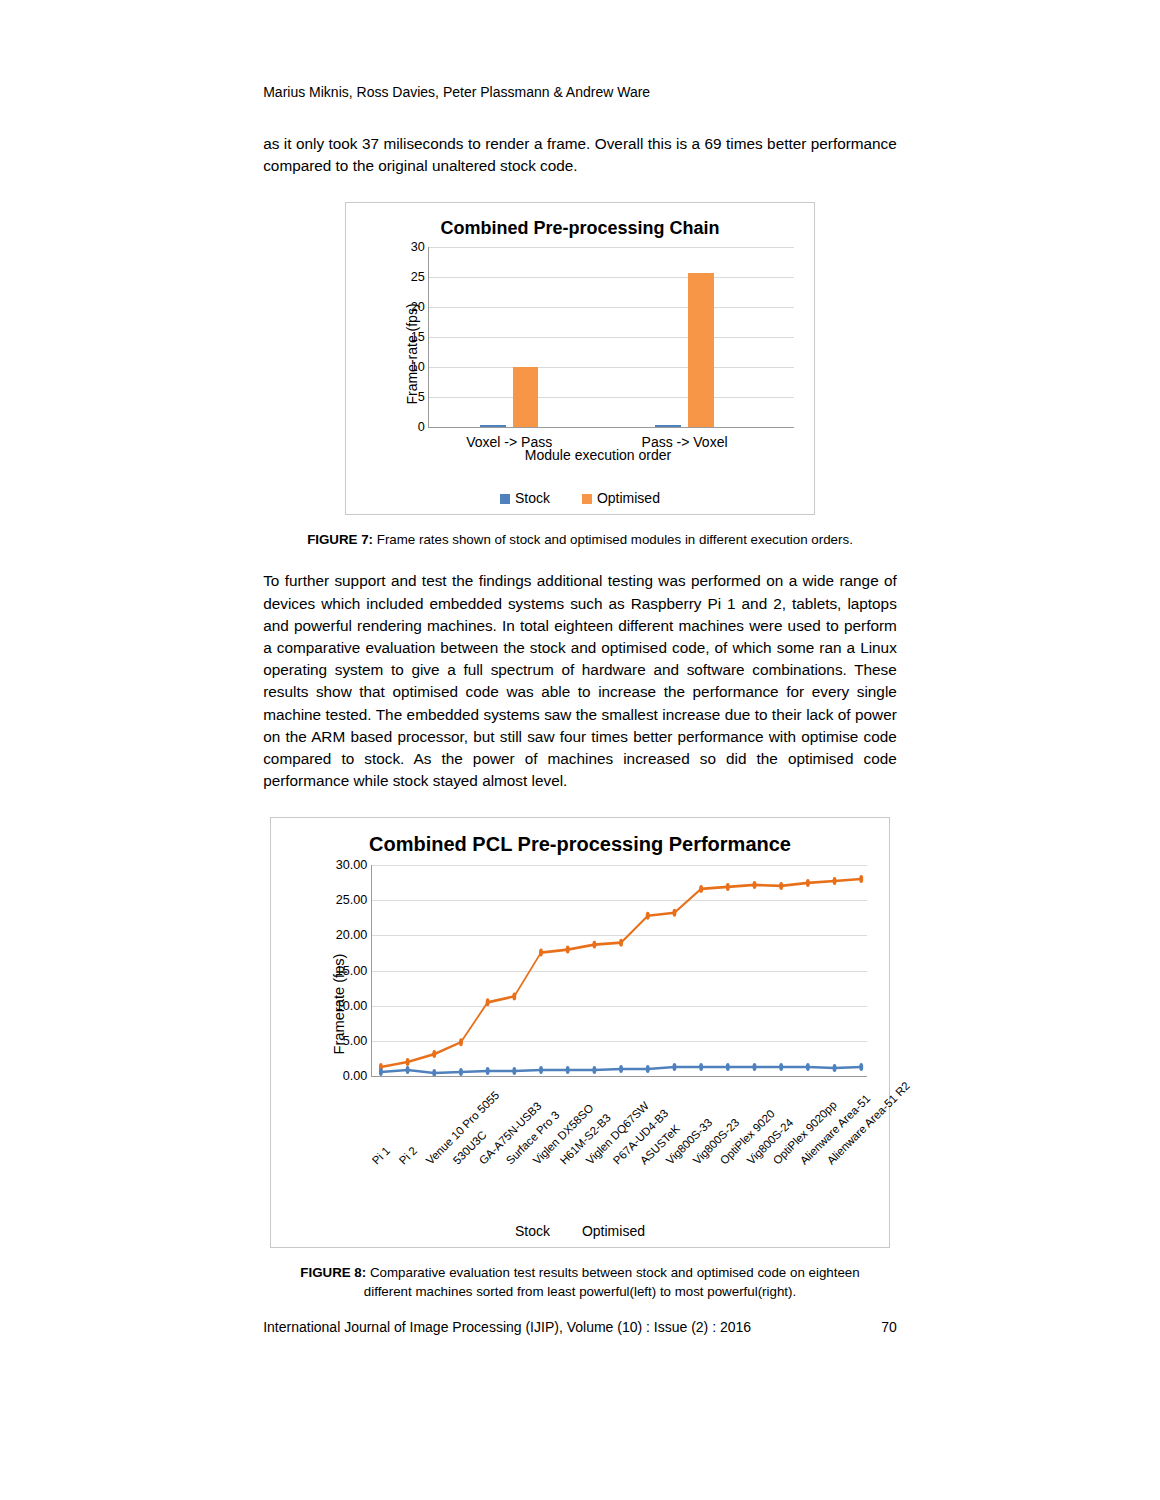Marius Miknis, Ross Davies, Peter Plassmann & Andrew Ware
as it only took 37 miliseconds to render a frame. Overall this is a 69 times better performance compared to the original unaltered stock code.
Combined Pre-processing Chain
Frame-rate (fps)
30
25
20
15
10
5
0
Voxel -> Pass
Pass -> Voxel
Module execution order
Stock Optimised
FIGURE 7: Frame rates shown of stock and optimised modules in different execution orders.
To further support and test the findings additional testing was performed on a wide range of devices which included embedded systems such as Raspberry Pi 1 and 2, tablets, laptops and powerful rendering machines. In total eighteen different machines were used to perform a comparative evaluation between the stock and optimised code, of which some ran a Linux operating system to give a full spectrum of hardware and software combinations. These results show that optimised code was able to increase the performance for every single machine tested. The embedded systems saw the smallest increase due to their lack of power on the ARM based processor, but still saw four times better performance with optimise code compared to stock. As the power of machines increased so did the optimised code performance while stock stayed almost level.
Combined PCL Pre-processing Performance
Framerate (fps)
30.00
25.00
20.00
15.00
10.00
5.00
0.00
Pi 1
Pi 2
Venue 10 Pro 5055
530U3C
GA-A75N-USB3
Surface Pro 3
Viglen DX58SO
H61M-S2-B3
Viglen DQ67SW
P67A-UD4-B3
ASUSTeK
Vig800S-33
Vig800S-23
OptiPlex 9020
Vig800S-24
OptiPlex 9020pp
Alienware Area-51
Alienware Area-51 R2
Stock Optimised
FIGURE 8: Comparative evaluation test results between stock and optimised code on eighteen different machines sorted from least powerful(left) to most powerful(right).
International Journal of Image Processing (IJIP), Volume (10) : Issue (2) : 2016 70